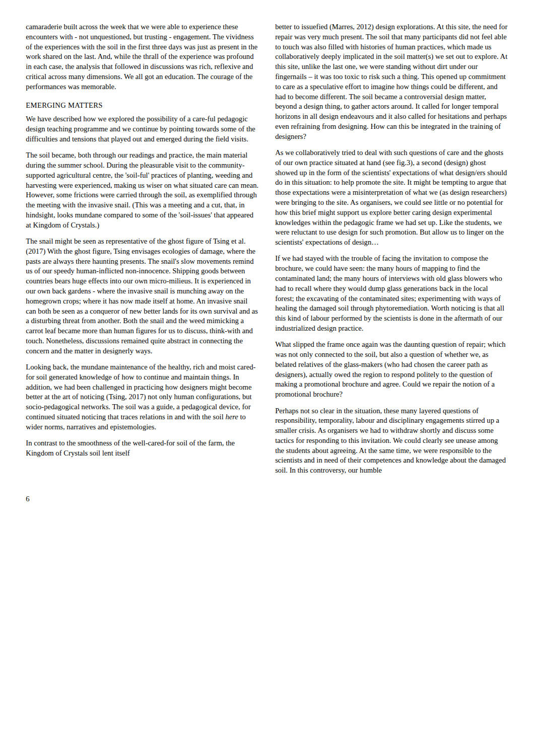camaraderie built across the week that we were able to experience these encounters with - not unquestioned, but trusting - engagement. The vividness of the experiences with the soil in the first three days was just as present in the work shared on the last. And, while the thrall of the experience was profound in each case, the analysis that followed in discussions was rich, reflexive and critical across many dimensions. We all got an education. The courage of the performances was memorable.
Emerging Matters
We have described how we explored the possibility of a care-ful pedagogic design teaching programme and we continue by pointing towards some of the difficulties and tensions that played out and emerged during the field visits.
The soil became, both through our readings and practice, the main material during the summer school. During the pleasurable visit to the community-supported agricultural centre, the 'soil-ful' practices of planting, weeding and harvesting were experienced, making us wiser on what situated care can mean. However, some frictions were carried through the soil, as exemplified through the meeting with the invasive snail. (This was a meeting and a cut, that, in hindsight, looks mundane compared to some of the 'soil-issues' that appeared at Kingdom of Crystals.)
The snail might be seen as representative of the ghost figure of Tsing et al. (2017) With the ghost figure, Tsing envisages ecologies of damage, where the pasts are always there haunting presents. The snail's slow movements remind us of our speedy human-inflicted non-innocence. Shipping goods between countries bears huge effects into our own micro-milieus. It is experienced in our own back gardens - where the invasive snail is munching away on the homegrown crops; where it has now made itself at home. An invasive snail can both be seen as a conqueror of new better lands for its own survival and as a disturbing threat from another. Both the snail and the weed mimicking a carrot leaf became more than human figures for us to discuss, think-with and touch. Nonetheless, discussions remained quite abstract in connecting the concern and the matter in designerly ways.
Looking back, the mundane maintenance of the healthy, rich and moist cared-for soil generated knowledge of how to continue and maintain things. In addition, we had been challenged in practicing how designers might become better at the art of noticing (Tsing, 2017) not only human configurations, but socio-pedagogical networks. The soil was a guide, a pedagogical device, for continued situated noticing that traces relations in and with the soil here to wider norms, narratives and epistemologies.
In contrast to the smoothness of the well-cared-for soil of the farm, the Kingdom of Crystals soil lent itself
better to issuefied (Marres, 2012) design explorations. At this site, the need for repair was very much present. The soil that many participants did not feel able to touch was also filled with histories of human practices, which made us collaboratively deeply implicated in the soil matter(s) we set out to explore. At this site, unlike the last one, we were standing without dirt under our fingernails – it was too toxic to risk such a thing. This opened up commitment to care as a speculative effort to imagine how things could be different, and had to become different. The soil became a controversial design matter, beyond a design thing, to gather actors around. It called for longer temporal horizons in all design endeavours and it also called for hesitations and perhaps even refraining from designing. How can this be integrated in the training of designers?
As we collaboratively tried to deal with such questions of care and the ghosts of our own practice situated at hand (see fig.3), a second (design) ghost showed up in the form of the scientists' expectations of what design/ers should do in this situation: to help promote the site. It might be tempting to argue that those expectations were a misinterpretation of what we (as design researchers) were bringing to the site. As organisers, we could see little or no potential for how this brief might support us explore better caring design experimental knowledges within the pedagogic frame we had set up. Like the students, we were reluctant to use design for such promotion. But allow us to linger on the scientists' expectations of design…
If we had stayed with the trouble of facing the invitation to compose the brochure, we could have seen: the many hours of mapping to find the contaminated land; the many hours of interviews with old glass blowers who had to recall where they would dump glass generations back in the local forest; the excavating of the contaminated sites; experimenting with ways of healing the damaged soil through phytoremediation. Worth noticing is that all this kind of labour performed by the scientists is done in the aftermath of our industrialized design practice.
What slipped the frame once again was the daunting question of repair; which was not only connected to the soil, but also a question of whether we, as belated relatives of the glass-makers (who had chosen the career path as designers), actually owed the region to respond politely to the question of making a promotional brochure and agree. Could we repair the notion of a promotional brochure?
Perhaps not so clear in the situation, these many layered questions of responsibility, temporality, labour and disciplinary engagements stirred up a smaller crisis. As organisers we had to withdraw shortly and discuss some tactics for responding to this invitation. We could clearly see unease among the students about agreeing. At the same time, we were responsible to the scientists and in need of their competences and knowledge about the damaged soil. In this controversy, our humble
6